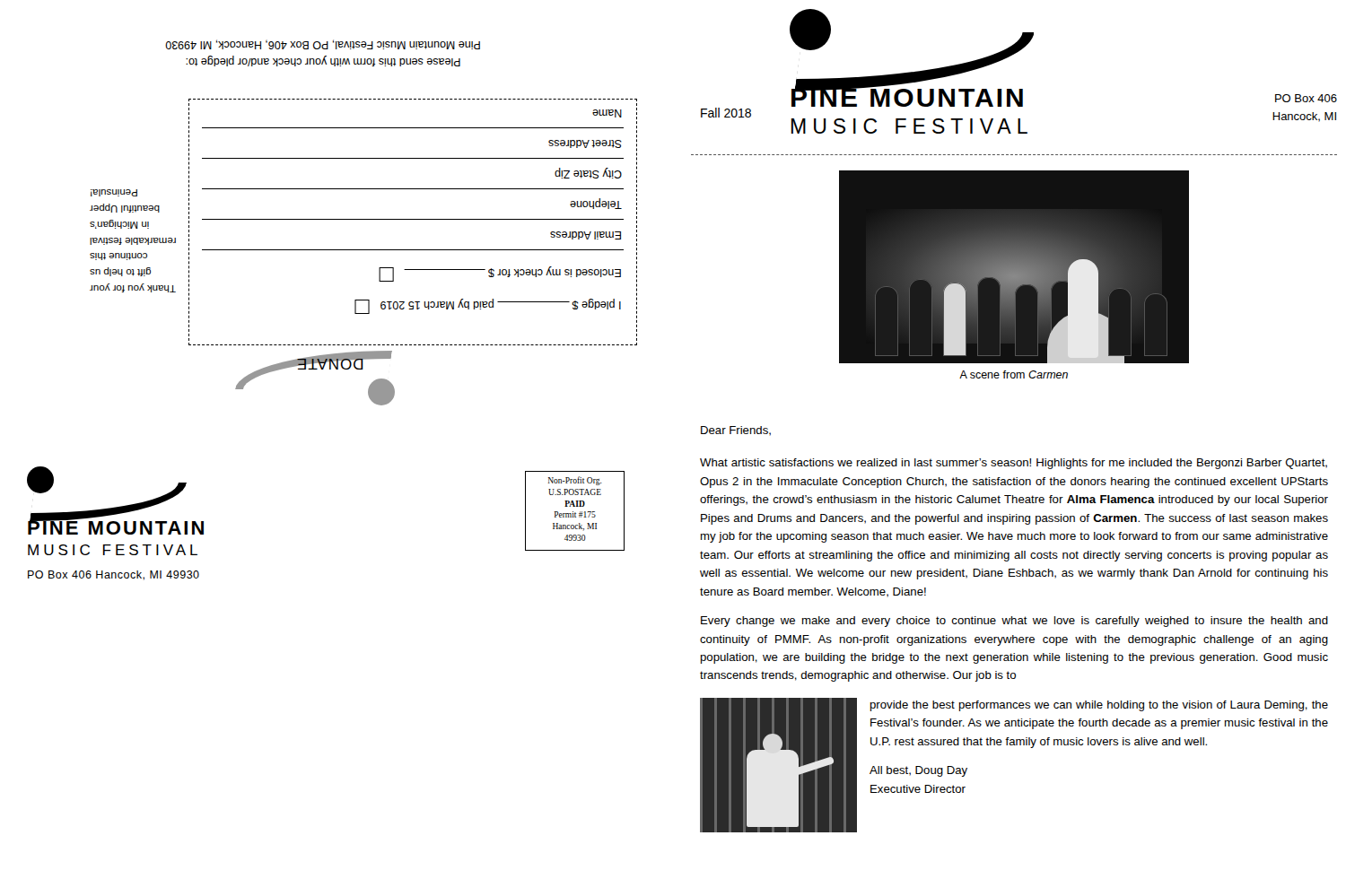Please send this form with your check and/or pledge to:
Pine Mountain Music Festival, PO Box 406, Hancock, MI 49930
Name
Street Address
City State Zip
Telephone
Email Address
Enclosed is my check for $
I pledge $ paid by March 15 2019
DONATE
Thank you for your gift to help us continue this remarkable festival in Michigan’s beautiful Upper Peninsula!
PINE MOUNTAIN MUSIC FESTIVAL
PO Box 406 Hancock, MI 49930
Non-Profit Org.
U.S.POSTAGE
PAID
Permit #175
Hancock, MI
49930
PINE MOUNTAIN
MUSIC FESTIVAL
Fall 2018
PO Box 406
Hancock, MI
A scene from Carmen
Dear Friends,
What artistic satisfactions we realized in last summer’s season! Highlights for me included the Bergonzi Barber Quartet, Opus 2 in the Immaculate Conception Church, the satisfaction of the donors hearing the continued excellent UPStarts offerings, the crowd’s enthusiasm in the historic Calumet Theatre for Alma Flamenca introduced by our local Superior Pipes and Drums and Dancers, and the powerful and inspiring passion of Carmen. The success of last season makes my job for the upcoming season that much easier. We have much more to look forward to from our same administrative team. Our efforts at streamlining the office and minimizing all costs not directly serving concerts is proving popular as well as essential. We welcome our new president, Diane Eshbach, as we warmly thank Dan Arnold for continuing his tenure as Board member. Welcome, Diane!
Every change we make and every choice to continue what we love is carefully weighed to insure the health and continuity of PMMF. As non-profit organizations everywhere cope with the demographic challenge of an aging population, we are building the bridge to the next generation while listening to the previous generation. Good music transcends trends, demographic and otherwise. Our job is to
provide the best performances we can while holding to the vision of Laura Deming, the Festival’s founder. As we anticipate the fourth decade as a premier music festival in the U.P. rest assured that the family of music lovers is alive and well.
All best, Doug Day
Executive Director